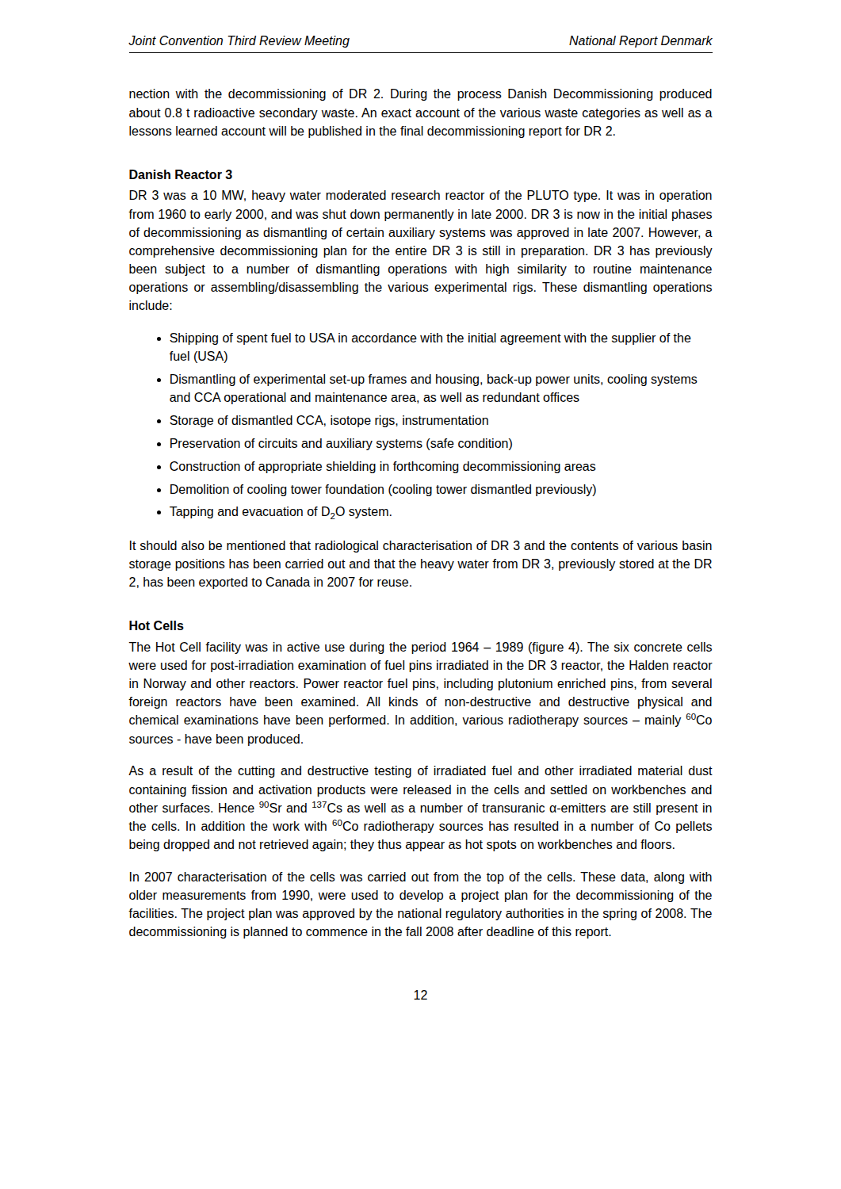Joint Convention Third Review Meeting National Report Denmark
nection with the decommissioning of DR 2. During the process Danish Decommissioning produced about 0.8 t radioactive secondary waste. An exact account of the various waste categories as well as a lessons learned account will be published in the final decommissioning report for DR 2.
Danish Reactor 3
DR 3 was a 10 MW, heavy water moderated research reactor of the PLUTO type. It was in operation from 1960 to early 2000, and was shut down permanently in late 2000. DR 3 is now in the initial phases of decommissioning as dismantling of certain auxiliary systems was approved in late 2007. However, a comprehensive decommissioning plan for the entire DR 3 is still in preparation. DR 3 has previously been subject to a number of dismantling operations with high similarity to routine maintenance operations or assembling/disassembling the various experimental rigs. These dismantling operations include:
Shipping of spent fuel to USA in accordance with the initial agreement with the supplier of the fuel (USA)
Dismantling of experimental set-up frames and housing, back-up power units, cooling systems and CCA operational and maintenance area, as well as redundant offices
Storage of dismantled CCA, isotope rigs, instrumentation
Preservation of circuits and auxiliary systems (safe condition)
Construction of appropriate shielding in forthcoming decommissioning areas
Demolition of cooling tower foundation (cooling tower dismantled previously)
Tapping and evacuation of D2O system.
It should also be mentioned that radiological characterisation of DR 3 and the contents of various basin storage positions has been carried out and that the heavy water from DR 3, previously stored at the DR 2, has been exported to Canada in 2007 for reuse.
Hot Cells
The Hot Cell facility was in active use during the period 1964 – 1989 (figure 4). The six concrete cells were used for post-irradiation examination of fuel pins irradiated in the DR 3 reactor, the Halden reactor in Norway and other reactors. Power reactor fuel pins, including plutonium enriched pins, from several foreign reactors have been examined. All kinds of non-destructive and destructive physical and chemical examinations have been performed. In addition, various radiotherapy sources – mainly 60Co sources - have been produced.
As a result of the cutting and destructive testing of irradiated fuel and other irradiated material dust containing fission and activation products were released in the cells and settled on workbenches and other surfaces. Hence 90Sr and 137Cs as well as a number of transuranic α-emitters are still present in the cells. In addition the work with 60Co radiotherapy sources has resulted in a number of Co pellets being dropped and not retrieved again; they thus appear as hot spots on workbenches and floors.
In 2007 characterisation of the cells was carried out from the top of the cells. These data, along with older measurements from 1990, were used to develop a project plan for the decommissioning of the facilities. The project plan was approved by the national regulatory authorities in the spring of 2008. The decommissioning is planned to commence in the fall 2008 after deadline of this report.
12